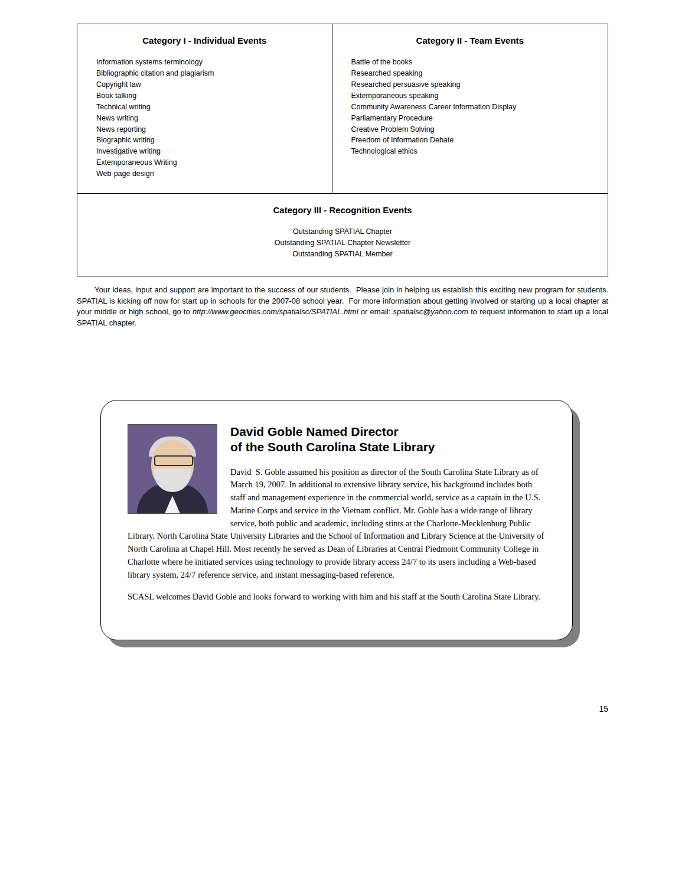| Category I - Individual Events Information systems terminology Bibliographic citation and plagiarism Copyright law Book talking Technical writing News writing News reporting Biographic writing Investigative writing Extemporaneous Writing Web-page design | Category II - Team Events Battle of the books Researched speaking Researched persuasive speaking Extemporaneous speaking Community Awareness Career Information Display Parliamentary Procedure Creative Problem Solving Freedom of Information Debate Technological ethics |
| Category III - Recognition Events Outstanding SPATIAL Chapter Outstanding SPATIAL Chapter Newsletter Outstanding SPATIAL Member |
Your ideas, input and support are important to the success of our students. Please join in helping us establish this exciting new program for students. SPATIAL is kicking off now for start up in schools for the 2007-08 school year. For more information about getting involved or starting up a local chapter at your middle or high school, go to http://www.geocities.com/spatialsc/SPATIAL.html or email: spatialsc@yahoo.com to request information to start up a local SPATIAL chapter.
David Goble Named Director
of the South Carolina State Library
David S. Goble assumed his position as director of the South Carolina State Library as of March 19, 2007. In additional to extensive library service, his background includes both staff and management experience in the commercial world, service as a captain in the U.S. Marine Corps and service in the Vietnam conflict. Mr. Goble has a wide range of library service, both public and academic, including stints at the Charlotte-Mecklenburg Public Library, North Carolina State University Libraries and the School of Information and Library Science at the University of North Carolina at Chapel Hill. Most recently he served as Dean of Libraries at Central Piedmont Community College in Charlotte where he initiated services using technology to provide library access 24/7 to its users including a Web-based library system, 24/7 reference service, and instant messaging-based reference.
SCASL welcomes David Goble and looks forward to working with him and his staff at the South Carolina State Library.
15